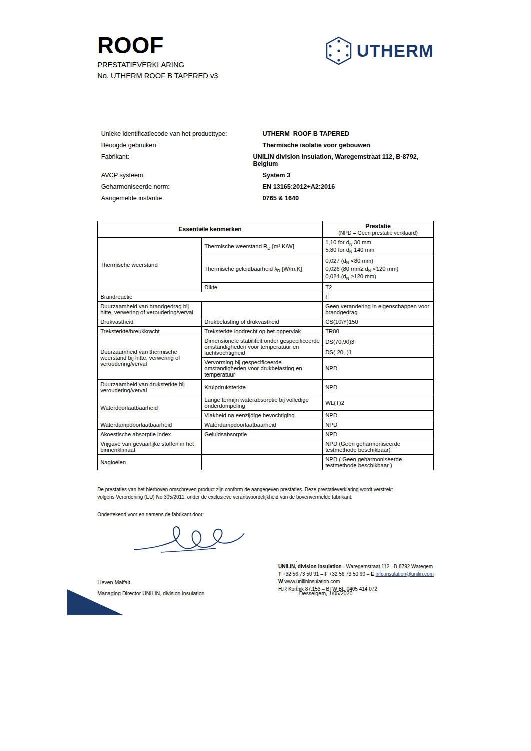ROOF
PRESTATIEVERKLARING
No. UTHERM ROOF B TAPERED v3
UTHERM
Unieke identificatiecode van het producttype:
UTHERM ROOF B TAPERED
Beoogde gebruiken:
Thermische isolatie voor gebouwen
Fabrikant:
UNILIN division insulation, Waregemstraat 112, B-8792, Belgium
AVCP systeem:
System 3
Geharmoniseerde norm:
EN 13165:2012+A2:2016
Aangemelde instantie:
0765 & 1640
| Essentiële kenmerken | Prestatie (NPD = Geen prestatie verklaard) |
| --- | --- |
| Thermische weerstand | Thermische weerstand R D [m².K/W] | 1,10 for d N 30 mm 5,80 for d N 140 mm |
| Thermische geleidbaarheid λ D [W/m.K] | 0,027 (d N <80 mm) 0,026 (80 mm≥ d N <120 mm) 0,024 (d N ≥120 mm) |
| Dikte | T2 |
| Brandreactie | F |
| Duurzaamheid van brandgedrag bij hitte, verwering of veroudering/verval | | Geen verandering in eigenschappen voor brandgedrag |
| Drukvastheid | Drukbelasting of drukvastheid | CS(10\Y)150 |
| Treksterkte/breukkracht | Treksterkte loodrecht op het oppervlak | TR80 |
| Duurzaamheid van thermische weerstand bij hitte, verwering of veroudering/verval | Dimensionele stabiliteit onder gespecificeerde omstandigheden voor temperatuur en luchtvochtigheid | DS(70,90)3 |
| DS(-20,-)1 |
| Vervorming bij gespecificeerde omstandigheden voor drukbelasting en temperatuur | NPD |
| Duurzaamheid van druksterkte bij veroudering/verval | Kruipdruksterkte | NPD |
| Waterdoorlaatbaarheid | Lange termijn waterabsorptie bij volledige onderdompeling | WL(T)2 |
| Vlakheid na eenzijdige bevochtiging | NPD |
| Waterdampdoorlaatbaarheid | Waterdampdoorlaatbaarheid | NPD |
| Akoestische absorptie index | Geluidsabsorptie | NPD |
| Vrijgave van gevaarlijke stoffen in het binnenklimaat | | NPD (Geen geharmoniseerde testmethode beschikbaar) |
| Nagloeien | | NPD ( Geen geharmoniseerde testmethode beschikbaar ) |
De prestaties van het hierboven omschreven product zijn conform de aangegeven prestaties. Deze prestatieverklaring wordt verstrekt
volgens Verordening (EU) No 305/2011, onder de exclusieve verantwoordelijkheid van de bovenvermelde fabrikant.
Ondertekend voor en namens de fabrikant door:
.
Lieven Malfait
Managing Director UNILIN, division insulation
Desselgem, 1/05/2020
UNILIN, division insulation - Waregemstraat 112 - B-8792 Waregem
T +32 56 73 50 91 – F +32 56 73 50 90 – E info.insulation@unilin.com
W www.unilininsulation.com
H.R Kortrijk 87.153 – BTW BE 0405 414 072